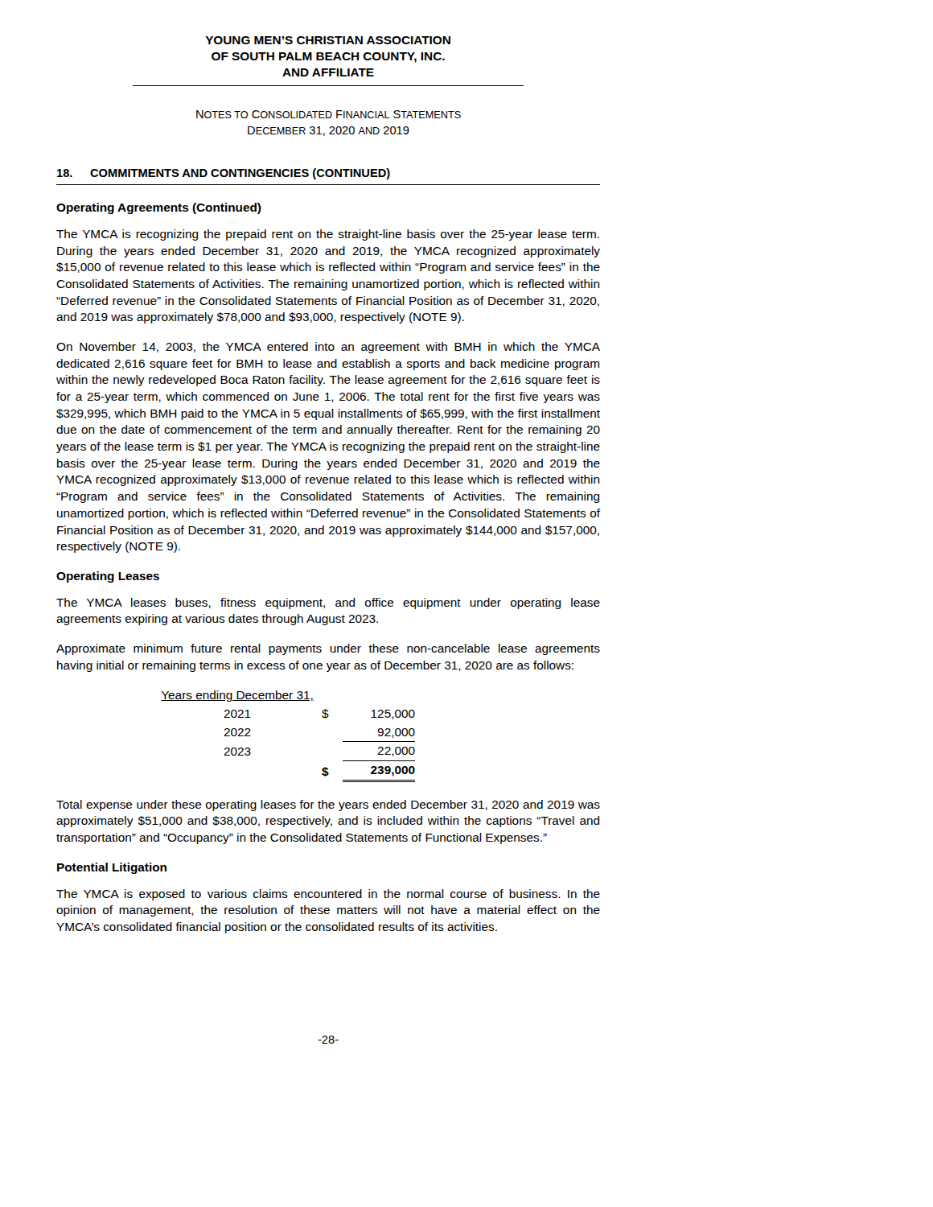YOUNG MEN’S CHRISTIAN ASSOCIATION
OF SOUTH PALM BEACH COUNTY, INC.
AND AFFILIATE
NOTES TO CONSOLIDATED FINANCIAL STATEMENTS
DECEMBER 31, 2020 AND 2019
18. COMMITMENTS AND CONTINGENCIES (CONTINUED)
Operating Agreements (Continued)
The YMCA is recognizing the prepaid rent on the straight-line basis over the 25-year lease term. During the years ended December 31, 2020 and 2019, the YMCA recognized approximately $15,000 of revenue related to this lease which is reflected within “Program and service fees” in the Consolidated Statements of Activities. The remaining unamortized portion, which is reflected within “Deferred revenue” in the Consolidated Statements of Financial Position as of December 31, 2020, and 2019 was approximately $78,000 and $93,000, respectively (NOTE 9).
On November 14, 2003, the YMCA entered into an agreement with BMH in which the YMCA dedicated 2,616 square feet for BMH to lease and establish a sports and back medicine program within the newly redeveloped Boca Raton facility. The lease agreement for the 2,616 square feet is for a 25-year term, which commenced on June 1, 2006. The total rent for the first five years was $329,995, which BMH paid to the YMCA in 5 equal installments of $65,999, with the first installment due on the date of commencement of the term and annually thereafter. Rent for the remaining 20 years of the lease term is $1 per year. The YMCA is recognizing the prepaid rent on the straight-line basis over the 25-year lease term. During the years ended December 31, 2020 and 2019 the YMCA recognized approximately $13,000 of revenue related to this lease which is reflected within “Program and service fees” in the Consolidated Statements of Activities. The remaining unamortized portion, which is reflected within “Deferred revenue” in the Consolidated Statements of Financial Position as of December 31, 2020, and 2019 was approximately $144,000 and $157,000, respectively (NOTE 9).
Operating Leases
The YMCA leases buses, fitness equipment, and office equipment under operating lease agreements expiring at various dates through August 2023.
Approximate minimum future rental payments under these non-cancelable lease agreements having initial or remaining terms in excess of one year as of December 31, 2020 are as follows:
| Years ending December 31, | | |
| 2021 | $ | 125,000 |
| 2022 | | 92,000 |
| 2023 | | 22,000 |
| | $ | 239,000 |
Total expense under these operating leases for the years ended December 31, 2020 and 2019 was approximately $51,000 and $38,000, respectively, and is included within the captions “Travel and transportation” and “Occupancy” in the Consolidated Statements of Functional Expenses.”
Potential Litigation
The YMCA is exposed to various claims encountered in the normal course of business. In the opinion of management, the resolution of these matters will not have a material effect on the YMCA’s consolidated financial position or the consolidated results of its activities.
-28-